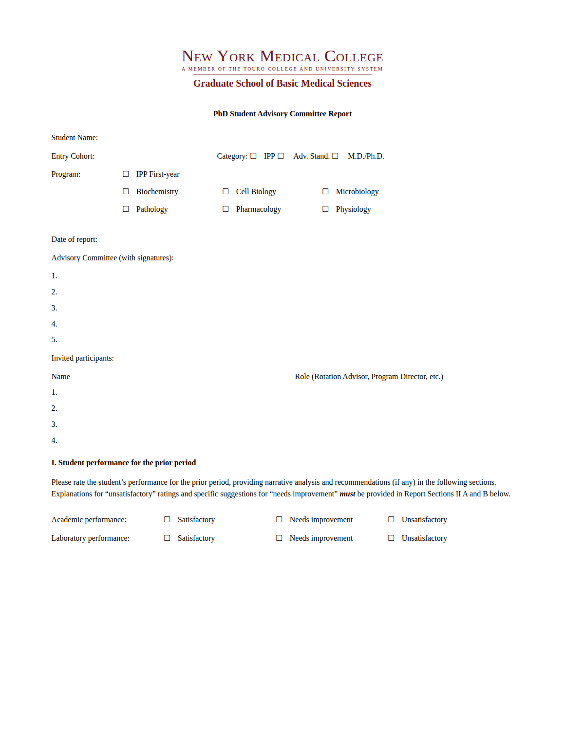New York Medical College
A Member of the Touro College and University System
Graduate School of Basic Medical Sciences
PhD Student Advisory Committee Report
Student Name:
Entry Cohort: Category: ☐ IPP ☐ Adv. Stand. ☐ M.D./Ph.D.
| Program: | ☐ IPP First-year | | |
| | ☐ Biochemistry | ☐ Cell Biology | ☐ Microbiology |
| | ☐ Pathology | ☐ Pharmacology | ☐ Physiology |
Date of report:
Advisory Committee (with signatures):
1.
2.
3.
4.
5.
Invited participants:
Name Role (Rotation Advisor, Program Director, etc.)
1.
2.
3.
4.
I. Student performance for the prior period
Please rate the student’s performance for the prior period, providing narrative analysis and recommendations (if any) in the following sections. Explanations for “unsatisfactory” ratings and specific suggestions for “needs improvement” must be provided in Report Sections II A and B below.
Academic performance: ☐ Satisfactory ☐ Needs improvement ☐ Unsatisfactory
Laboratory performance: ☐ Satisfactory ☐ Needs improvement ☐ Unsatisfactory